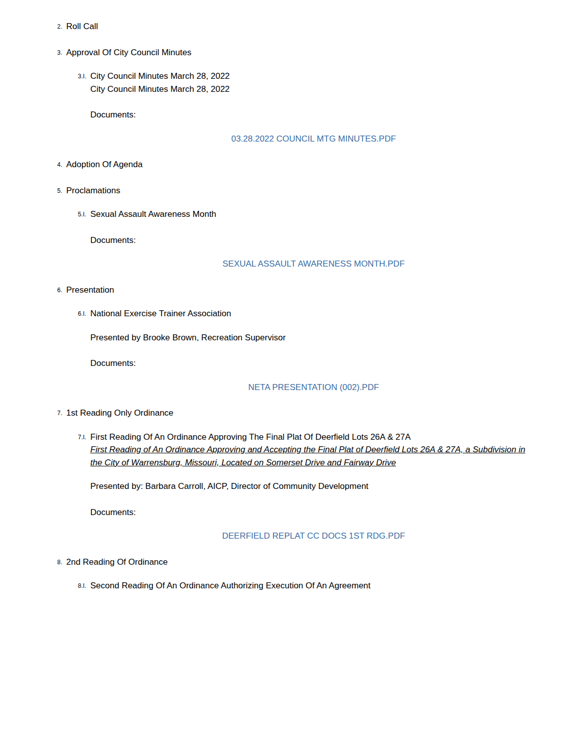2. Roll Call
3. Approval Of City Council Minutes
3.I. City Council Minutes March 28, 2022
City Council Minutes March 28, 2022
Documents:
03.28.2022 COUNCIL MTG MINUTES.PDF
4. Adoption Of Agenda
5. Proclamations
5.I. Sexual Assault Awareness Month
Documents:
SEXUAL ASSAULT AWARENESS MONTH.PDF
6. Presentation
6.I. National Exercise Trainer Association
Presented by Brooke Brown, Recreation Supervisor
Documents:
NETA PRESENTATION (002).PDF
7. 1st Reading Only Ordinance
7.I. First Reading Of An Ordinance Approving The Final Plat Of Deerfield Lots 26A & 27A First Reading of An Ordinance Approving and Accepting the Final Plat of Deerfield Lots 26A & 27A, a Subdivision in the City of Warrensburg, Missouri, Located on Somerset Drive and Fairway Drive
Presented by: Barbara Carroll, AICP, Director of Community Development
Documents:
DEERFIELD REPLAT CC DOCS 1ST RDG.PDF
8. 2nd Reading Of Ordinance
8.I. Second Reading Of An Ordinance Authorizing Execution Of An Agreement